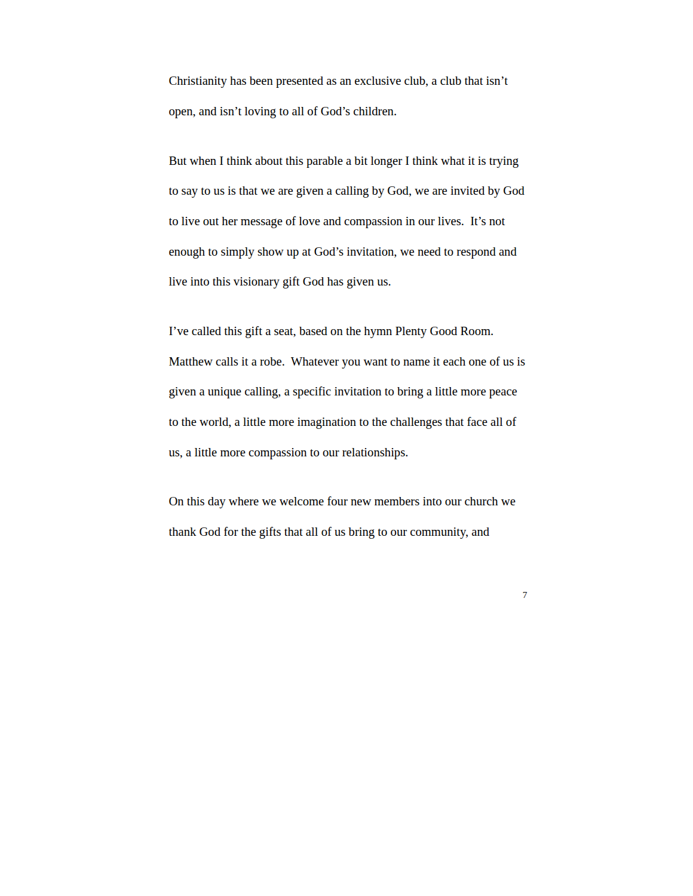Christianity has been presented as an exclusive club, a club that isn’t open, and isn’t loving to all of God’s children.
But when I think about this parable a bit longer I think what it is trying to say to us is that we are given a calling by God, we are invited by God to live out her message of love and compassion in our lives. It’s not enough to simply show up at God’s invitation, we need to respond and live into this visionary gift God has given us.
I’ve called this gift a seat, based on the hymn Plenty Good Room. Matthew calls it a robe. Whatever you want to name it each one of us is given a unique calling, a specific invitation to bring a little more peace to the world, a little more imagination to the challenges that face all of us, a little more compassion to our relationships.
On this day where we welcome four new members into our church we thank God for the gifts that all of us bring to our community, and
7